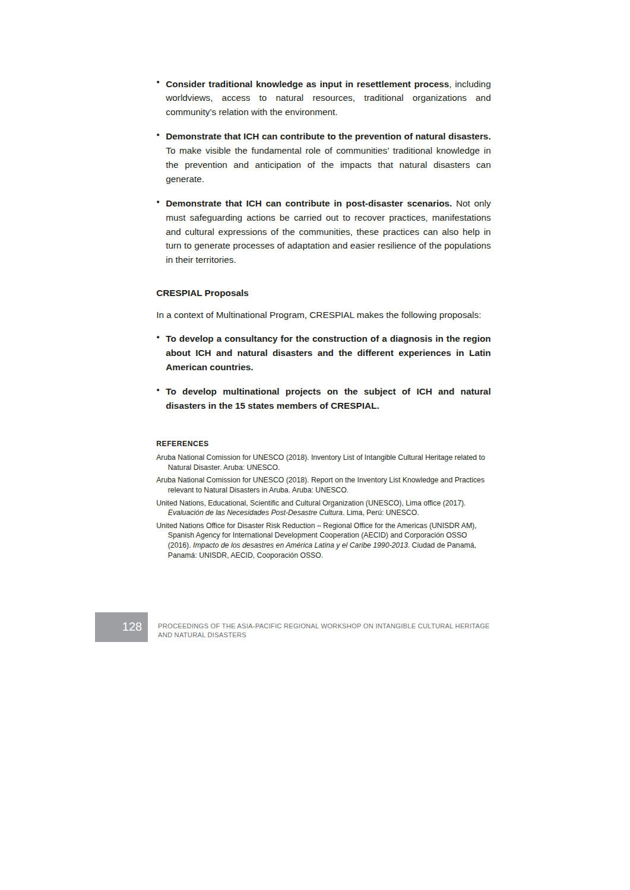Consider traditional knowledge as input in resettlement process, including worldviews, access to natural resources, traditional organizations and community’s relation with the environment.
Demonstrate that ICH can contribute to the prevention of natural disasters. To make visible the fundamental role of communities’ traditional knowledge in the prevention and anticipation of the impacts that natural disasters can generate.
Demonstrate that ICH can contribute in post-disaster scenarios. Not only must safeguarding actions be carried out to recover practices, manifestations and cultural expressions of the communities, these practices can also help in turn to generate processes of adaptation and easier resilience of the populations in their territories.
CRESPIAL Proposals
In a context of Multinational Program, CRESPIAL makes the following proposals:
To develop a consultancy for the construction of a diagnosis in the region about ICH and natural disasters and the different experiences in Latin American countries.
To develop multinational projects on the subject of ICH and natural disasters in the 15 states members of CRESPIAL.
References
Aruba National Comission for UNESCO (2018). Inventory List of Intangible Cultural Heritage related to Natural Disaster. Aruba: UNESCO.
Aruba National Comission for UNESCO (2018). Report on the Inventory List Knowledge and Practices relevant to Natural Disasters in Aruba. Aruba: UNESCO.
United Nations, Educational, Scientific and Cultural Organization (UNESCO), Lima office (2017). Evaluación de las Necesidades Post-Desastre Cultura. Lima, Perú: UNESCO.
United Nations Office for Disaster Risk Reduction – Regional Office for the Americas (UNISDR AM), Spanish Agency for International Development Cooperation (AECID) and Corporación OSSO (2016). Impacto de los desastres en América Latina y el Caribe 1990-2013. Ciudad de Panamá, Panamá: UNISDR, AECID, Cooporación OSSO.
128
Proceedings of the Asia-Pacific Regional Workshop on Intangible Cultural Heritage
and Natural Disasters